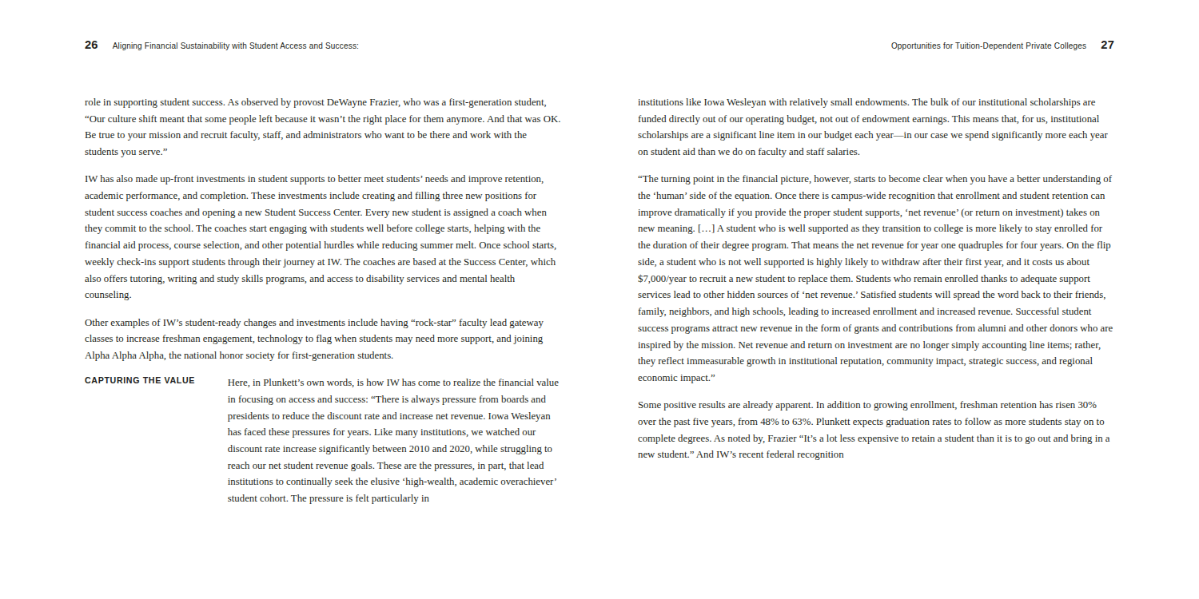26 Aligning Financial Sustainability with Student Access and Success:
role in supporting student success. As observed by provost DeWayne Frazier, who was a first-generation student, “Our culture shift meant that some people left because it wasn’t the right place for them anymore. And that was OK. Be true to your mission and recruit faculty, staff, and administrators who want to be there and work with the students you serve.”
IW has also made up-front investments in student supports to better meet students’ needs and improve retention, academic performance, and completion. These investments include creating and filling three new positions for student success coaches and opening a new Student Success Center. Every new student is assigned a coach when they commit to the school. The coaches start engaging with students well before college starts, helping with the financial aid process, course selection, and other potential hurdles while reducing summer melt. Once school starts, weekly check-ins support students through their journey at IW. The coaches are based at the Success Center, which also offers tutoring, writing and study skills programs, and access to disability services and mental health counseling.
Other examples of IW’s student-ready changes and investments include having “rock-star” faculty lead gateway classes to increase freshman engagement, technology to flag when students may need more support, and joining Alpha Alpha Alpha, the national honor society for first-generation students.
Capturing the Value
Here, in Plunkett’s own words, is how IW has come to realize the financial value in focusing on access and success: “There is always pressure from boards and presidents to reduce the discount rate and increase net revenue. Iowa Wesleyan has faced these pressures for years. Like many institutions, we watched our discount rate increase significantly between 2010 and 2020, while struggling to reach our net student revenue goals. These are the pressures, in part, that lead institutions to continually seek the elusive ‘high-wealth, academic overachiever’ student cohort. The pressure is felt particularly in
Opportunities for Tuition-Dependent Private Colleges 27
institutions like Iowa Wesleyan with relatively small endowments. The bulk of our institutional scholarships are funded directly out of our operating budget, not out of endowment earnings. This means that, for us, institutional scholarships are a significant line item in our budget each year—in our case we spend significantly more each year on student aid than we do on faculty and staff salaries.
“The turning point in the financial picture, however, starts to become clear when you have a better understanding of the ‘human’ side of the equation. Once there is campus-wide recognition that enrollment and student retention can improve dramatically if you provide the proper student supports, ‘net revenue’ (or return on investment) takes on new meaning. […] A student who is well supported as they transition to college is more likely to stay enrolled for the duration of their degree program. That means the net revenue for year one quadruples for four years. On the flip side, a student who is not well supported is highly likely to withdraw after their first year, and it costs us about $7,000/year to recruit a new student to replace them. Students who remain enrolled thanks to adequate support services lead to other hidden sources of ‘net revenue.’ Satisfied students will spread the word back to their friends, family, neighbors, and high schools, leading to increased enrollment and increased revenue. Successful student success programs attract new revenue in the form of grants and contributions from alumni and other donors who are inspired by the mission. Net revenue and return on investment are no longer simply accounting line items; rather, they reflect immeasurable growth in institutional reputation, community impact, strategic success, and regional economic impact.”
Some positive results are already apparent. In addition to growing enrollment, freshman retention has risen 30% over the past five years, from 48% to 63%. Plunkett expects graduation rates to follow as more students stay on to complete degrees. As noted by, Frazier “It’s a lot less expensive to retain a student than it is to go out and bring in a new student.” And IW’s recent federal recognition